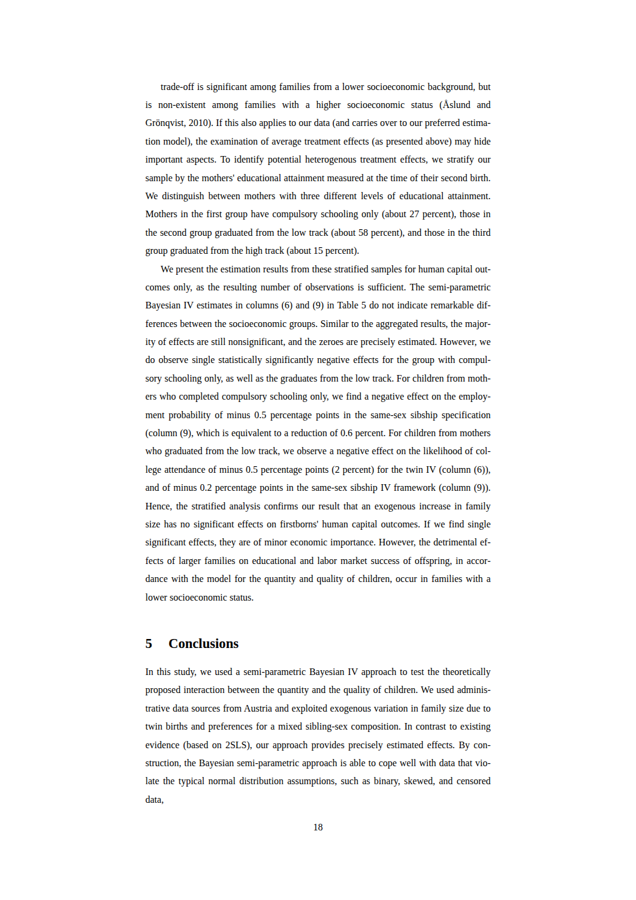trade-off is significant among families from a lower socioeconomic background, but is non-existent among families with a higher socioeconomic status (Åslund and Grönqvist, 2010). If this also applies to our data (and carries over to our preferred estimation model), the examination of average treatment effects (as presented above) may hide important aspects. To identify potential heterogenous treatment effects, we stratify our sample by the mothers' educational attainment measured at the time of their second birth. We distinguish between mothers with three different levels of educational attainment. Mothers in the first group have compulsory schooling only (about 27 percent), those in the second group graduated from the low track (about 58 percent), and those in the third group graduated from the high track (about 15 percent).
We present the estimation results from these stratified samples for human capital outcomes only, as the resulting number of observations is sufficient. The semi-parametric Bayesian IV estimates in columns (6) and (9) in Table 5 do not indicate remarkable differences between the socioeconomic groups. Similar to the aggregated results, the majority of effects are still nonsignificant, and the zeroes are precisely estimated. However, we do observe single statistically significantly negative effects for the group with compulsory schooling only, as well as the graduates from the low track. For children from mothers who completed compulsory schooling only, we find a negative effect on the employment probability of minus 0.5 percentage points in the same-sex sibship specification (column (9), which is equivalent to a reduction of 0.6 percent. For children from mothers who graduated from the low track, we observe a negative effect on the likelihood of college attendance of minus 0.5 percentage points (2 percent) for the twin IV (column (6)), and of minus 0.2 percentage points in the same-sex sibship IV framework (column (9)). Hence, the stratified analysis confirms our result that an exogenous increase in family size has no significant effects on firstborns' human capital outcomes. If we find single significant effects, they are of minor economic importance. However, the detrimental effects of larger families on educational and labor market success of offspring, in accordance with the model for the quantity and quality of children, occur in families with a lower socioeconomic status.
5 Conclusions
In this study, we used a semi-parametric Bayesian IV approach to test the theoretically proposed interaction between the quantity and the quality of children. We used administrative data sources from Austria and exploited exogenous variation in family size due to twin births and preferences for a mixed sibling-sex composition. In contrast to existing evidence (based on 2SLS), our approach provides precisely estimated effects. By construction, the Bayesian semi-parametric approach is able to cope well with data that violate the typical normal distribution assumptions, such as binary, skewed, and censored data,
18